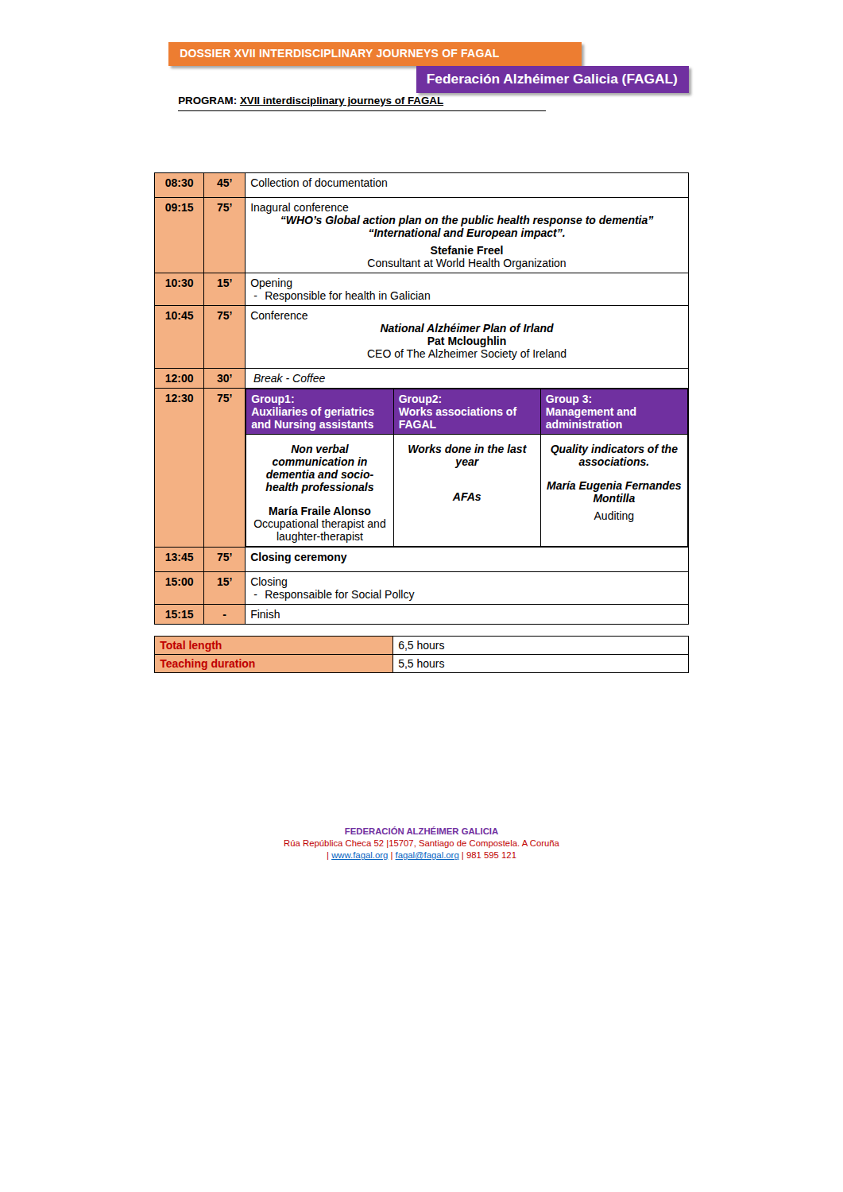DOSSIER XVII INTERDISCIPLINARY JOURNEYS OF FAGAL
Federación Alzhéimer Galicia (FAGAL)
PROGRAM: XVII interdisciplinary journeys of FAGAL
| 08:30 | 45’ | Collection of documentation |
| 09:15 | 75’ | Inagural conference “WHO’s Global action plan on the public health response to dementia” “International and European impact”. Stefanie Freel Consultant at World Health Organization |
| 10:30 | 15’ | Opening Responsible for health in Galician |
| 10:45 | 75’ | Conference National Alzhéimer Plan of Irland Pat Mcloughlin CEO of The Alzheimer Society of Ireland |
| 12:00 | 30’ | Break - Coffee |
| 12:30 | 75’ | / Group1: Auxiliaries of geriatrics and Nursing assistants / Group2: Works associations of FAGAL / Group 3: Management and administration / / Non verbal communication in dementia and socio-health professionals María Fraile Alonso Occupational therapist and laughter-therapist / Works done in the last year AFAs / Quality indicators of the associations. María Eugenia Fernandes Montilla Auditing / |
| 13:45 | 75’ | Closing ceremony |
| 15:00 | 15’ | Closing Responsaible for Social Pollcy |
| 15:15 | - | Finish |
| Total length | 6,5 hours |
| Teaching duration | 5,5 hours |
FEDERACIÓN ALZHÉIMER GALICIA
Rúa República Checa 52 |15707, Santiago de Compostela. A Coruña
| www.fagal.org | fagal@fagal.org | 981 595 121